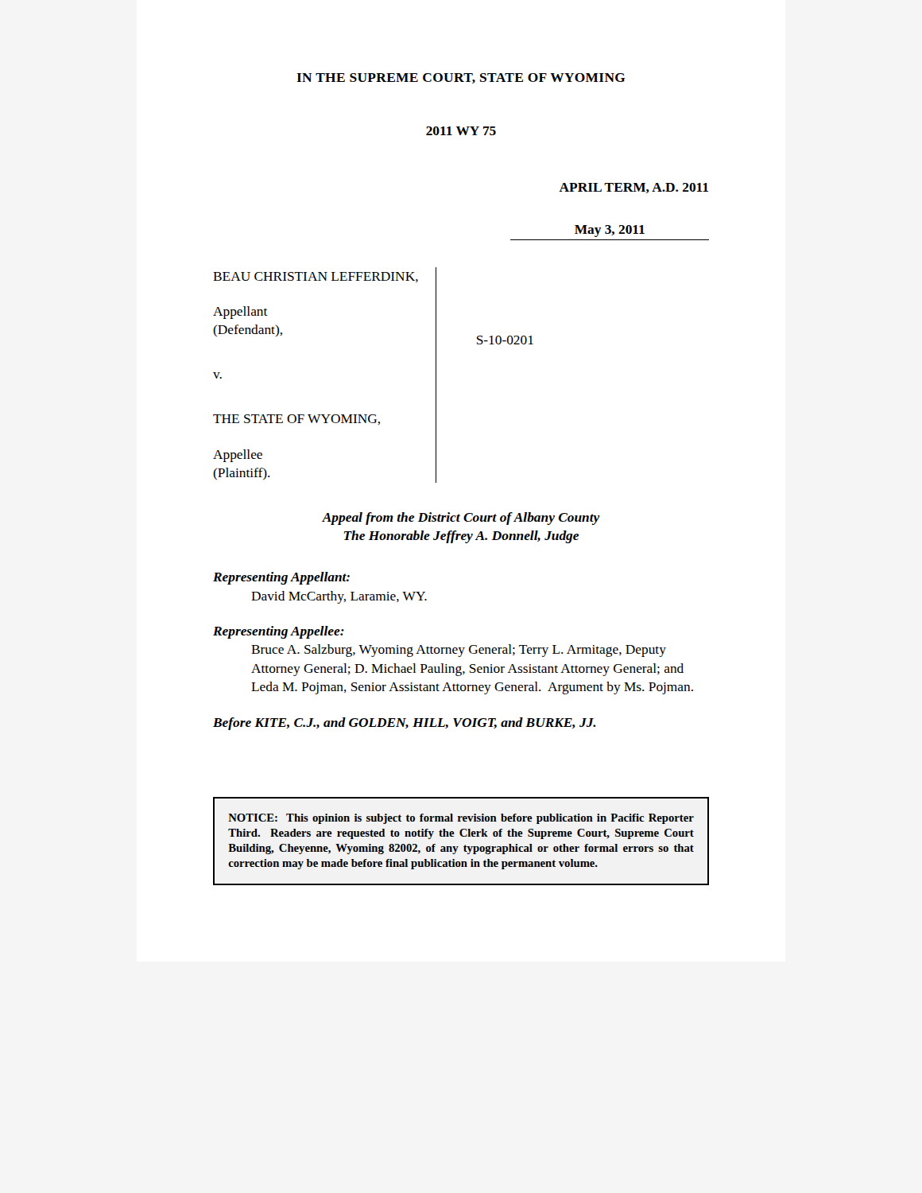IN THE SUPREME COURT, STATE OF WYOMING
2011 WY 75
APRIL TERM, A.D. 2011
May 3, 2011
| BEAU CHRISTIAN LEFFERDINK, Appellant (Defendant), v. THE STATE OF WYOMING, Appellee (Plaintiff). | | S-10-0201 |
Appeal from the District Court of Albany County
The Honorable Jeffrey A. Donnell, Judge
Representing Appellant:
David McCarthy, Laramie, WY.
Representing Appellee:
Bruce A. Salzburg, Wyoming Attorney General; Terry L. Armitage, Deputy Attorney General; D. Michael Pauling, Senior Assistant Attorney General; and Leda M. Pojman, Senior Assistant Attorney General. Argument by Ms. Pojman.
Before KITE, C.J., and GOLDEN, HILL, VOIGT, and BURKE, JJ.
NOTICE: This opinion is subject to formal revision before publication in Pacific Reporter Third. Readers are requested to notify the Clerk of the Supreme Court, Supreme Court Building, Cheyenne, Wyoming 82002, of any typographical or other formal errors so that correction may be made before final publication in the permanent volume.